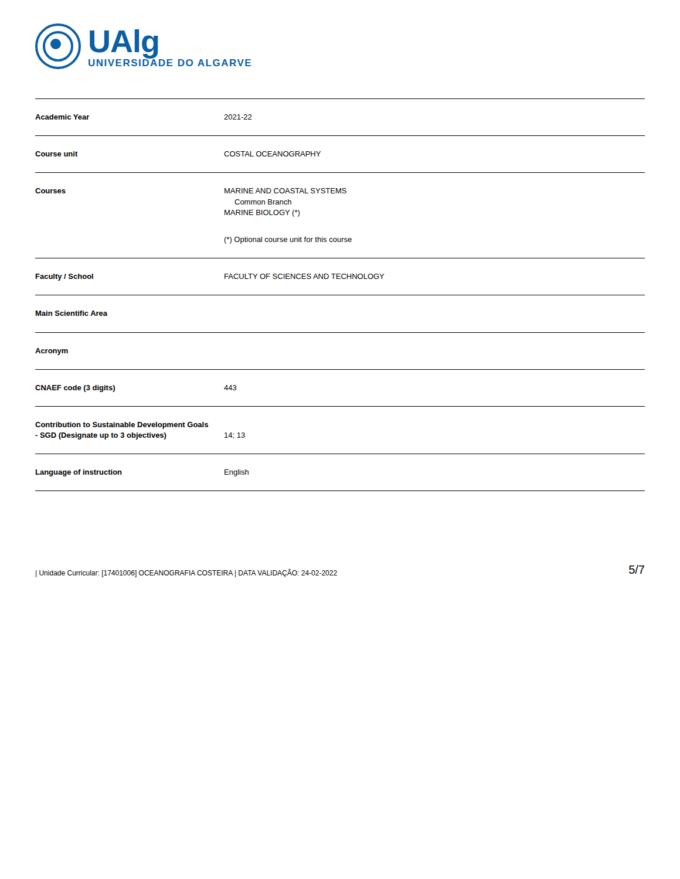UAlg
UNIVERSIDADE DO ALGARVE
| Academic Year | 2021-22 |
| Course unit | COSTAL OCEANOGRAPHY |
| Courses | MARINE AND COASTAL SYSTEMS Common Branch MARINE BIOLOGY (*) (*) Optional course unit for this course |
| Faculty / School | FACULTY OF SCIENCES AND TECHNOLOGY |
| Main Scientific Area | |
| Acronym | |
| CNAEF code (3 digits) | 443 |
| Contribution to Sustainable Development Goals - SGD (Designate up to 3 objectives) | 14; 13 |
| Language of instruction | English |
| Unidade Curricular: [17401006] OCEANOGRAFIA COSTEIRA | DATA VALIDAÇÃO: 24-02-2022
5/7